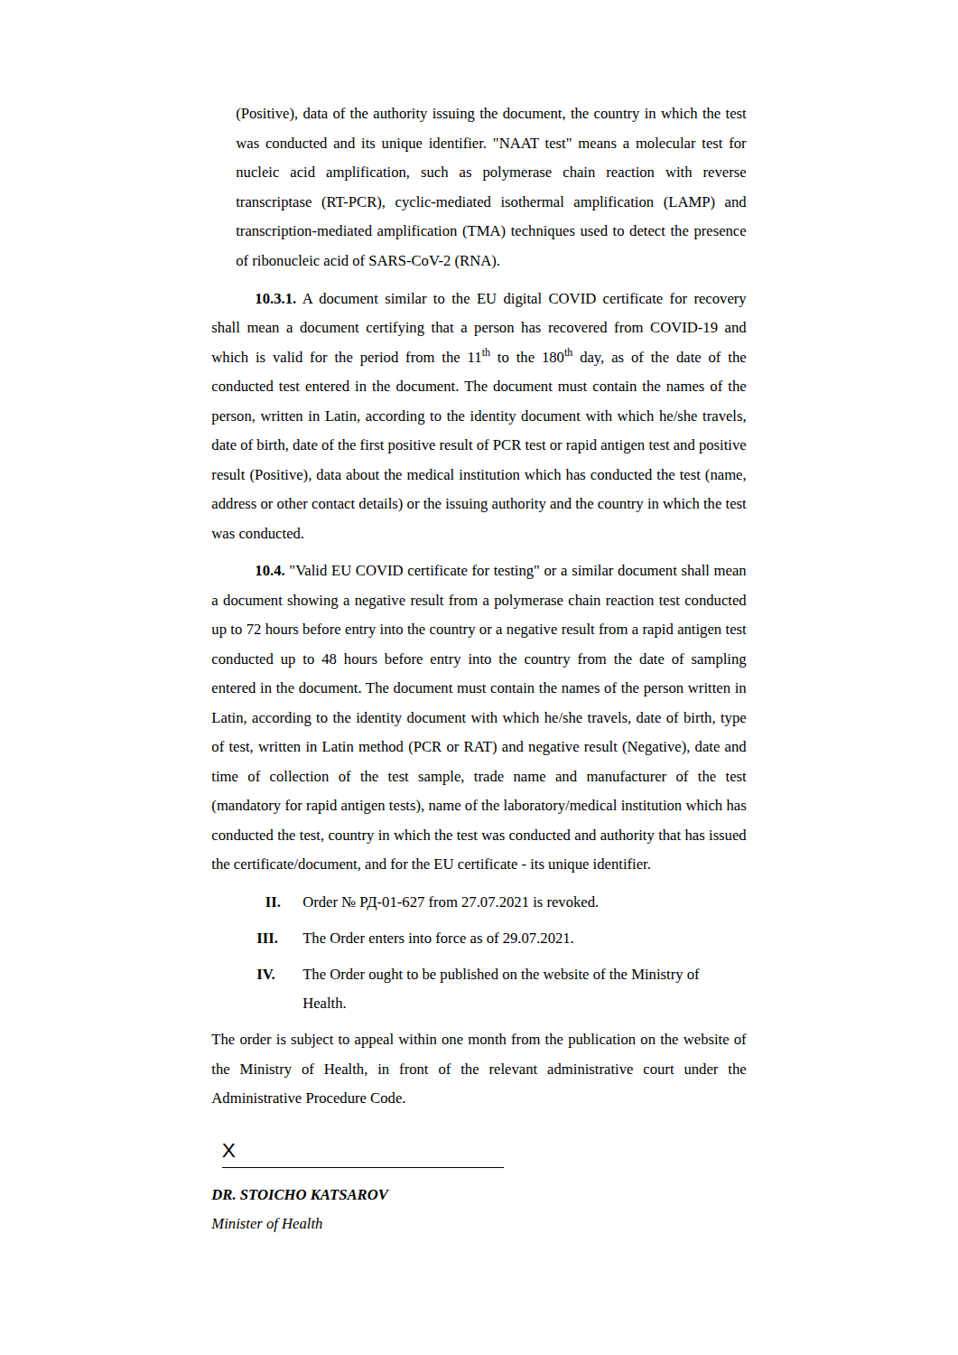(Positive), data of the authority issuing the document, the country in which the test was conducted and its unique identifier. "NAAT test" means a molecular test for nucleic acid amplification, such as polymerase chain reaction with reverse transcriptase (RT-PCR), cyclic-mediated isothermal amplification (LAMP) and transcription-mediated amplification (TMA) techniques used to detect the presence of ribonucleic acid of SARS-CoV-2 (RNA).
10.3.1. A document similar to the EU digital COVID certificate for recovery shall mean a document certifying that a person has recovered from COVID-19 and which is valid for the period from the 11th to the 180th day, as of the date of the conducted test entered in the document. The document must contain the names of the person, written in Latin, according to the identity document with which he/she travels, date of birth, date of the first positive result of PCR test or rapid antigen test and positive result (Positive), data about the medical institution which has conducted the test (name, address or other contact details) or the issuing authority and the country in which the test was conducted.
10.4. "Valid EU COVID certificate for testing" or a similar document shall mean a document showing a negative result from a polymerase chain reaction test conducted up to 72 hours before entry into the country or a negative result from a rapid antigen test conducted up to 48 hours before entry into the country from the date of sampling entered in the document. The document must contain the names of the person written in Latin, according to the identity document with which he/she travels, date of birth, type of test, written in Latin method (PCR or RAT) and negative result (Negative), date and time of collection of the test sample, trade name and manufacturer of the test (mandatory for rapid antigen tests), name of the laboratory/medical institution which has conducted the test, country in which the test was conducted and authority that has issued the certificate/document, and for the EU certificate - its unique identifier.
II. Order № РД-01-627 from 27.07.2021 is revoked.
III. The Order enters into force as of 29.07.2021.
IV. The Order ought to be published on the website of the Ministry of Health.
The order is subject to appeal within one month from the publication on the website of the Ministry of Health, in front of the relevant administrative court under the Administrative Procedure Code.
X
DR. STOICHO KATSAROV
Minister of Health